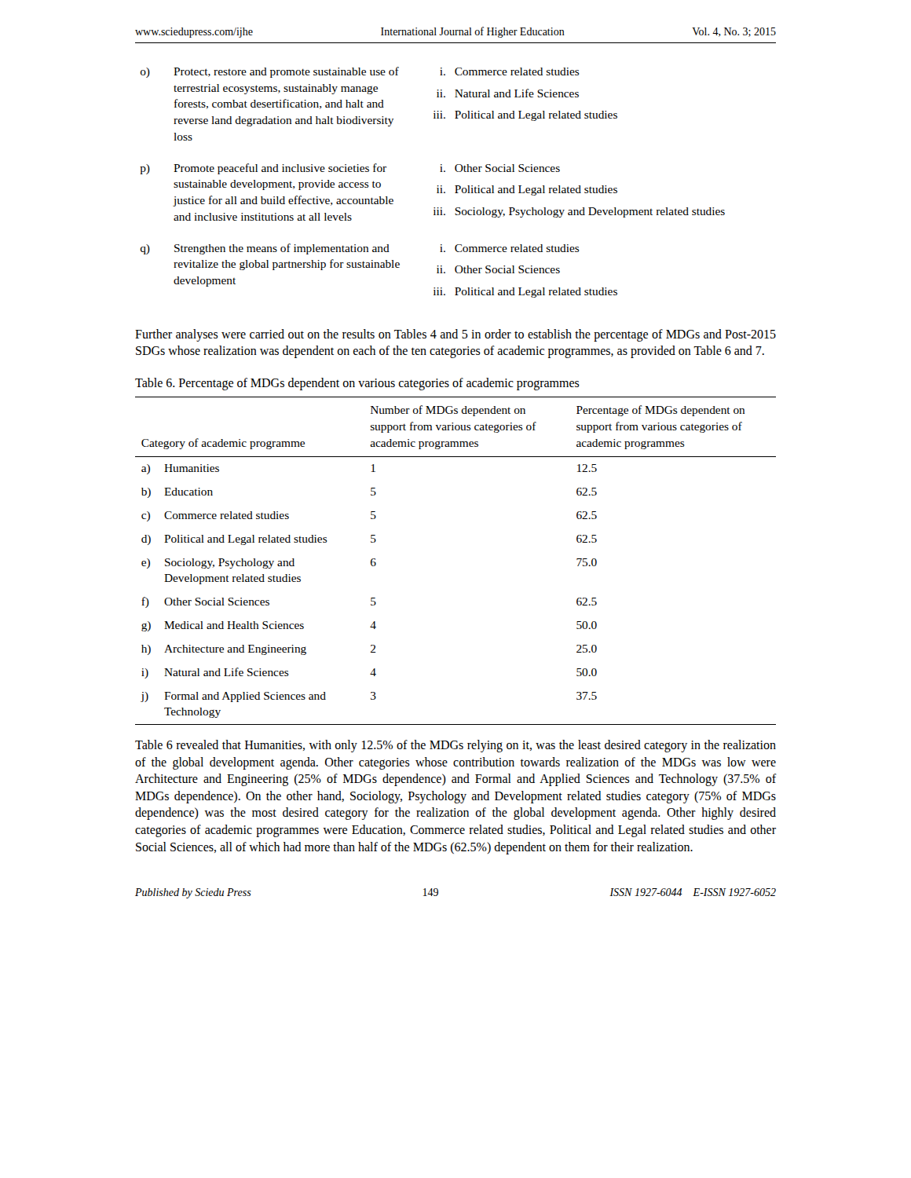www.sciedupress.com/ijhe International Journal of Higher Education Vol. 4, No. 3; 2015
| o) | Protect, restore and promote sustainable use of terrestrial ecosystems, sustainably manage forests, combat desertification, and halt and reverse land degradation and halt biodiversity loss | i. Commerce related studies ii. Natural and Life Sciences iii. Political and Legal related studies |
| p) | Promote peaceful and inclusive societies for sustainable development, provide access to justice for all and build effective, accountable and inclusive institutions at all levels | i. Other Social Sciences ii. Political and Legal related studies iii. Sociology, Psychology and Development related studies |
| q) | Strengthen the means of implementation and revitalize the global partnership for sustainable development | i. Commerce related studies ii. Other Social Sciences iii. Political and Legal related studies |
Further analyses were carried out on the results on Tables 4 and 5 in order to establish the percentage of MDGs and Post-2015 SDGs whose realization was dependent on each of the ten categories of academic programmes, as provided on Table 6 and 7.
Table 6. Percentage of MDGs dependent on various categories of academic programmes
| Category of academic programme | Number of MDGs dependent on support from various categories of academic programmes | Percentage of MDGs dependent on support from various categories of academic programmes |
| --- | --- | --- |
| a) | Humanities | 1 | 12.5 |
| b) | Education | 5 | 62.5 |
| c) | Commerce related studies | 5 | 62.5 |
| d) | Political and Legal related studies | 5 | 62.5 |
| e) | Sociology, Psychology and Development related studies | 6 | 75.0 |
| f) | Other Social Sciences | 5 | 62.5 |
| g) | Medical and Health Sciences | 4 | 50.0 |
| h) | Architecture and Engineering | 2 | 25.0 |
| i) | Natural and Life Sciences | 4 | 50.0 |
| j) | Formal and Applied Sciences and Technology | 3 | 37.5 |
Table 6 revealed that Humanities, with only 12.5% of the MDGs relying on it, was the least desired category in the realization of the global development agenda. Other categories whose contribution towards realization of the MDGs was low were Architecture and Engineering (25% of MDGs dependence) and Formal and Applied Sciences and Technology (37.5% of MDGs dependence). On the other hand, Sociology, Psychology and Development related studies category (75% of MDGs dependence) was the most desired category for the realization of the global development agenda. Other highly desired categories of academic programmes were Education, Commerce related studies, Political and Legal related studies and other Social Sciences, all of which had more than half of the MDGs (62.5%) dependent on them for their realization.
Published by Sciedu Press 149 ISSN 1927-6044 E-ISSN 1927-6052